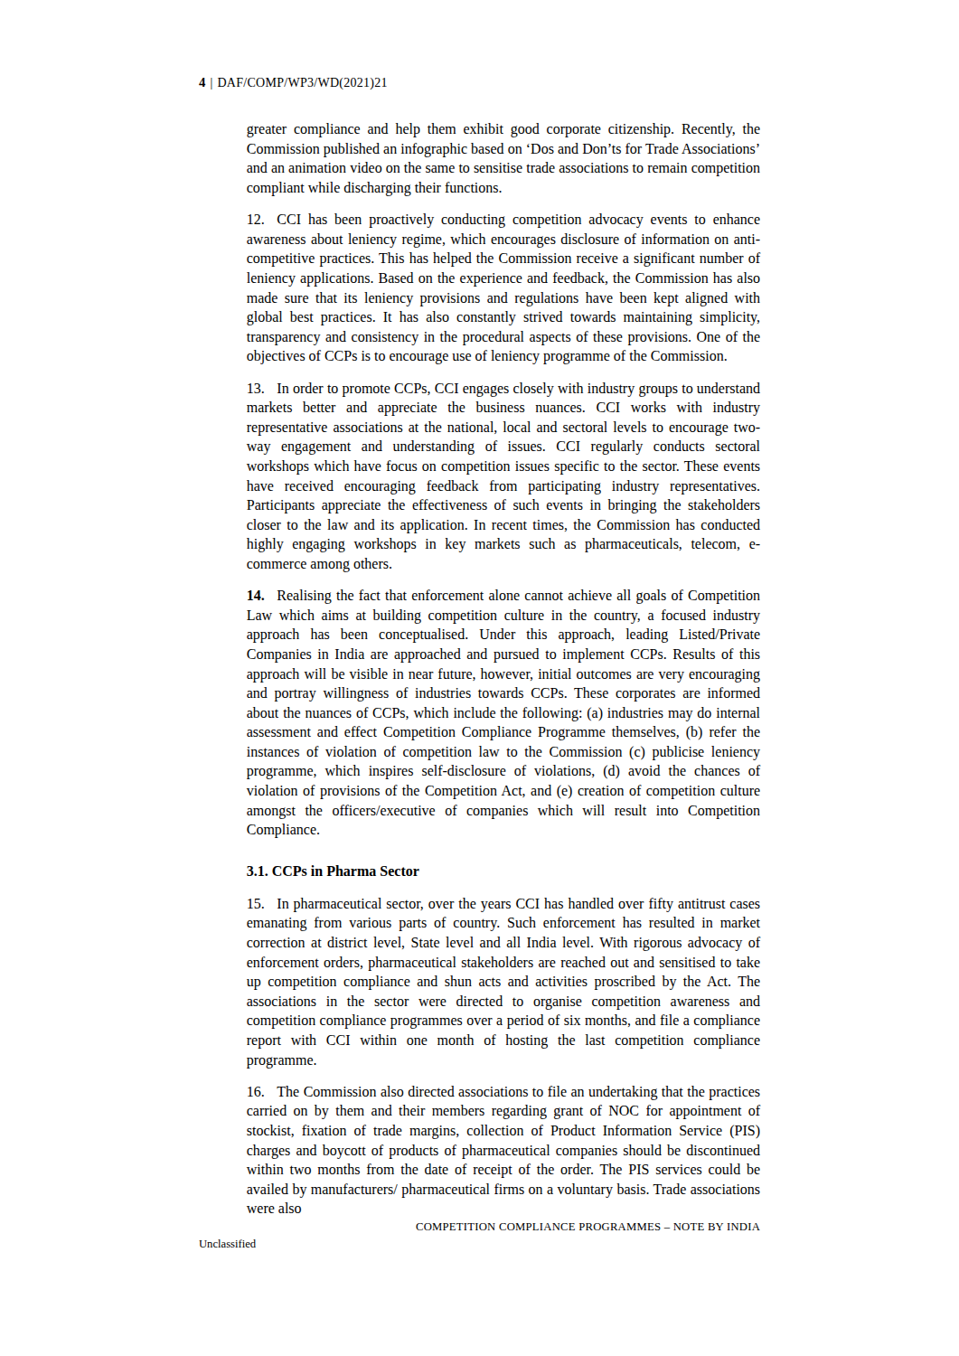4|DAF/COMP/WP3/WD(2021)21
greater compliance and help them exhibit good corporate citizenship. Recently, the Commission published an infographic based on ‘Dos and Don’ts for Trade Associations’ and an animation video on the same to sensitise trade associations to remain competition compliant while discharging their functions.
12. CCI has been proactively conducting competition advocacy events to enhance awareness about leniency regime, which encourages disclosure of information on anti-competitive practices. This has helped the Commission receive a significant number of leniency applications. Based on the experience and feedback, the Commission has also made sure that its leniency provisions and regulations have been kept aligned with global best practices. It has also constantly strived towards maintaining simplicity, transparency and consistency in the procedural aspects of these provisions. One of the objectives of CCPs is to encourage use of leniency programme of the Commission.
13. In order to promote CCPs, CCI engages closely with industry groups to understand markets better and appreciate the business nuances. CCI works with industry representative associations at the national, local and sectoral levels to encourage two-way engagement and understanding of issues. CCI regularly conducts sectoral workshops which have focus on competition issues specific to the sector. These events have received encouraging feedback from participating industry representatives. Participants appreciate the effectiveness of such events in bringing the stakeholders closer to the law and its application. In recent times, the Commission has conducted highly engaging workshops in key markets such as pharmaceuticals, telecom, e-commerce among others.
14. Realising the fact that enforcement alone cannot achieve all goals of Competition Law which aims at building competition culture in the country, a focused industry approach has been conceptualised. Under this approach, leading Listed/Private Companies in India are approached and pursued to implement CCPs. Results of this approach will be visible in near future, however, initial outcomes are very encouraging and portray willingness of industries towards CCPs. These corporates are informed about the nuances of CCPs, which include the following: (a) industries may do internal assessment and effect Competition Compliance Programme themselves, (b) refer the instances of violation of competition law to the Commission (c) publicise leniency programme, which inspires self-disclosure of violations, (d) avoid the chances of violation of provisions of the Competition Act, and (e) creation of competition culture amongst the officers/executive of companies which will result into Competition Compliance.
3.1. CCPs in Pharma Sector
15. In pharmaceutical sector, over the years CCI has handled over fifty antitrust cases emanating from various parts of country. Such enforcement has resulted in market correction at district level, State level and all India level. With rigorous advocacy of enforcement orders, pharmaceutical stakeholders are reached out and sensitised to take up competition compliance and shun acts and activities proscribed by the Act. The associations in the sector were directed to organise competition awareness and competition compliance programmes over a period of six months, and file a compliance report with CCI within one month of hosting the last competition compliance programme.
16. The Commission also directed associations to file an undertaking that the practices carried on by them and their members regarding grant of NOC for appointment of stockist, fixation of trade margins, collection of Product Information Service (PIS) charges and boycott of products of pharmaceutical companies should be discontinued within two months from the date of receipt of the order. The PIS services could be availed by manufacturers/ pharmaceutical firms on a voluntary basis. Trade associations were also
COMPETITION COMPLIANCE PROGRAMMES – NOTE BY INDIA
Unclassified